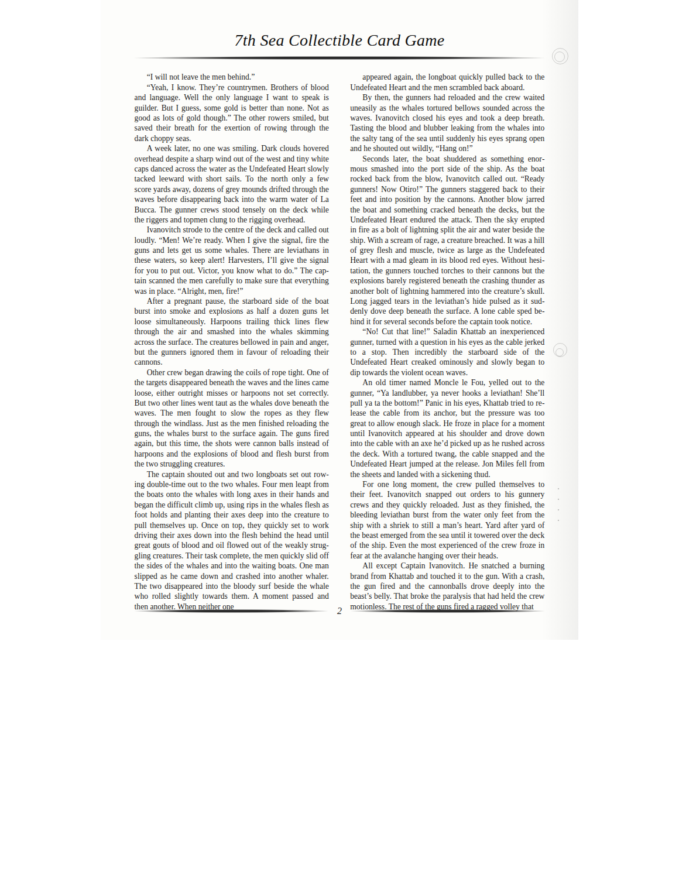7th Sea Collectible Card Game
“I will not leave the men behind.”
“Yeah, I know. They’re countrymen. Brothers of blood and language. Well the only language I want to speak is guilder. But I guess, some gold is better than none. Not as good as lots of gold though.” The other rowers smiled, but saved their breath for the exertion of rowing through the dark choppy seas.
A week later, no one was smiling. Dark clouds hovered overhead despite a sharp wind out of the west and tiny white caps danced across the water as the Undefeated Heart slowly tacked leeward with short sails. To the north only a few score yards away, dozens of grey mounds drifted through the waves before disappearing back into the warm water of La Bucca. The gunner crews stood tensely on the deck while the riggers and topmen clung to the rigging overhead.
Ivanovitch strode to the centre of the deck and called out loudly. “Men! We’re ready. When I give the signal, fire the guns and lets get us some whales. There are leviathans in these waters, so keep alert! Harvesters, I’ll give the signal for you to put out. Victor, you know what to do.” The captain scanned the men carefully to make sure that everything was in place. “Alright, men, fire!”
After a pregnant pause, the starboard side of the boat burst into smoke and explosions as half a dozen guns let loose simultaneously. Harpoons trailing thick lines flew through the air and smashed into the whales skimming across the surface. The creatures bellowed in pain and anger, but the gunners ignored them in favour of reloading their cannons.
Other crew began drawing the coils of rope tight. One of the targets disappeared beneath the waves and the lines came loose, either outright misses or harpoons not set correctly. But two other lines went taut as the whales dove beneath the waves. The men fought to slow the ropes as they flew through the windlass. Just as the men finished reloading the guns, the whales burst to the surface again. The guns fired again, but this time, the shots were cannon balls instead of harpoons and the explosions of blood and flesh burst from the two struggling creatures.
The captain shouted out and two longboats set out rowing double-time out to the two whales. Four men leapt from the boats onto the whales with long axes in their hands and began the difficult climb up, using rips in the whales flesh as foot holds and planting their axes deep into the creature to pull themselves up. Once on top, they quickly set to work driving their axes down into the flesh behind the head until great gouts of blood and oil flowed out of the weakly struggling creatures. Their task complete, the men quickly slid off the sides of the whales and into the waiting boats. One man slipped as he came down and crashed into another whaler. The two disappeared into the bloody surf beside the whale who rolled slightly towards them. A moment passed and then another. When neither one
appeared again, the longboat quickly pulled back to the Undefeated Heart and the men scrambled back aboard.
By then, the gunners had reloaded and the crew waited uneasily as the whales tortured bellows sounded across the waves. Ivanovitch closed his eyes and took a deep breath. Tasting the blood and blubber leaking from the whales into the salty tang of the sea until suddenly his eyes sprang open and he shouted out wildly, “Hang on!”
Seconds later, the boat shuddered as something enormous smashed into the port side of the ship. As the boat rocked back from the blow, Ivanovitch called out. “Ready gunners! Now Otiro!” The gunners staggered back to their feet and into position by the cannons. Another blow jarred the boat and something cracked beneath the decks, but the Undefeated Heart endured the attack. Then the sky erupted in fire as a bolt of lightning split the air and water beside the ship. With a scream of rage, a creature breached. It was a hill of grey flesh and muscle, twice as large as the Undefeated Heart with a mad gleam in its blood red eyes. Without hesitation, the gunners touched torches to their cannons but the explosions barely registered beneath the crashing thunder as another bolt of lightning hammered into the creature’s skull. Long jagged tears in the leviathan’s hide pulsed as it suddenly dove deep beneath the surface. A lone cable sped behind it for several seconds before the captain took notice.
“No! Cut that line!” Saladin Khattab an inexperienced gunner, turned with a question in his eyes as the cable jerked to a stop. Then incredibly the starboard side of the Undefeated Heart creaked ominously and slowly began to dip towards the violent ocean waves.
An old timer named Moncle le Fou, yelled out to the gunner, “Ya landlubber, ya never hooks a leviathan! She’ll pull ya ta the bottom!” Panic in his eyes, Khattab tried to release the cable from its anchor, but the pressure was too great to allow enough slack. He froze in place for a moment until Ivanovitch appeared at his shoulder and drove down into the cable with an axe he’d picked up as he rushed across the deck. With a tortured twang, the cable snapped and the Undefeated Heart jumped at the release. Jon Miles fell from the sheets and landed with a sickening thud.
For one long moment, the crew pulled themselves to their feet. Ivanovitch snapped out orders to his gunnery crews and they quickly reloaded. Just as they finished, the bleeding leviathan burst from the water only feet from the ship with a shriek to still a man’s heart. Yard after yard of the beast emerged from the sea until it towered over the deck of the ship. Even the most experienced of the crew froze in fear at the avalanche hanging over their heads.
All except Captain Ivanovitch. He snatched a burning brand from Khattab and touched it to the gun. With a crash, the gun fired and the cannonballs drove deeply into the beast’s belly. That broke the paralysis that had held the crew motionless. The rest of the guns fired a ragged volley that
2